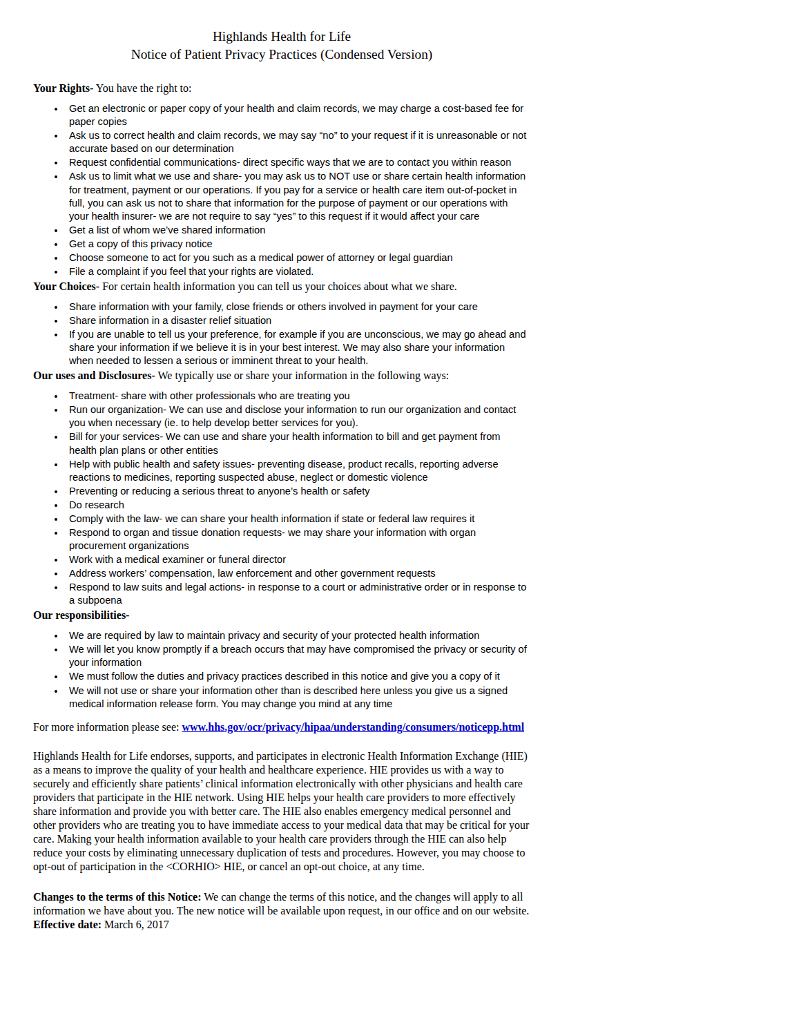Highlands Health for Life
Notice of Patient Privacy Practices (Condensed Version)
Your Rights-
You have the right to:
Get an electronic or paper copy of your health and claim records, we may charge a cost-based fee for paper copies
Ask us to correct health and claim records, we may say “no” to your request if it is unreasonable or not accurate based on our determination
Request confidential communications- direct specific ways that we are to contact you within reason
Ask us to limit what we use and share- you may ask us to NOT use or share certain health information for treatment, payment or our operations. If you pay for a service or health care item out-of-pocket in full, you can ask us not to share that information for the purpose of payment or our operations with your health insurer- we are not require to say “yes” to this request if it would affect your care
Get a list of whom we’ve shared information
Get a copy of this privacy notice
Choose someone to act for you such as a medical power of attorney or legal guardian
File a complaint if you feel that your rights are violated.
Your Choices-
For certain health information you can tell us your choices about what we share.
Share information with your family, close friends or others involved in payment for your care
Share information in a disaster relief situation
If you are unable to tell us your preference, for example if you are unconscious, we may go ahead and share your information if we believe it is in your best interest. We may also share your information when needed to lessen a serious or imminent threat to your health.
Our uses and Disclosures-
We typically use or share your information in the following ways:
Treatment- share with other professionals who are treating you
Run our organization- We can use and disclose your information to run our organization and contact you when necessary (ie. to help develop better services for you).
Bill for your services- We can use and share your health information to bill and get payment from health plan plans or other entities
Help with public health and safety issues- preventing disease, product recalls, reporting adverse reactions to medicines, reporting suspected abuse, neglect or domestic violence
Preventing or reducing a serious threat to anyone’s health or safety
Do research
Comply with the law- we can share your health information if state or federal law requires it
Respond to organ and tissue donation requests- we may share your information with organ procurement organizations
Work with a medical examiner or funeral director
Address workers’ compensation, law enforcement and other government requests
Respond to law suits and legal actions- in response to a court or administrative order or in response to a subpoena
Our responsibilities-
We are required by law to maintain privacy and security of your protected health information
We will let you know promptly if a breach occurs that may have compromised the privacy or security of your information
We must follow the duties and privacy practices described in this notice and give you a copy of it
We will not use or share your information other than is described here unless you give us a signed medical information release form. You may change you mind at any time
For more information please see: www.hhs.gov/ocr/privacy/hipaa/understanding/consumers/noticepp.html
Highlands Health for Life endorses, supports, and participates in electronic Health Information Exchange (HIE) as a means to improve the quality of your health and healthcare experience. HIE provides us with a way to securely and efficiently share patients’ clinical information electronically with other physicians and health care providers that participate in the HIE network. Using HIE helps your health care providers to more effectively share information and provide you with better care. The HIE also enables emergency medical personnel and other providers who are treating you to have immediate access to your medical data that may be critical for your care. Making your health information available to your health care providers through the HIE can also help reduce your costs by eliminating unnecessary duplication of tests and procedures. However, you may choose to opt-out of participation in the <CORHIO> HIE, or cancel an opt-out choice, at any time.
Changes to the terms of this Notice: We can change the terms of this notice, and the changes will apply to all information we have about you. The new notice will be available upon request, in our office and on our website. Effective date: March 6, 2017